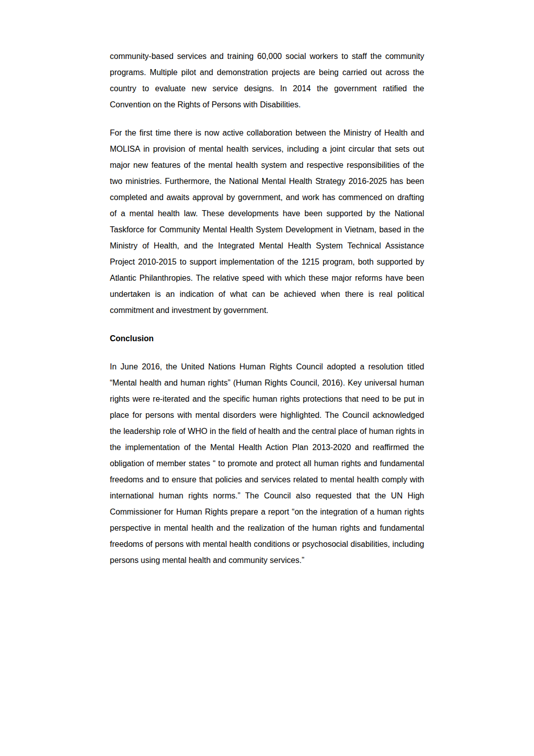community-based services and training 60,000 social workers to staff the community programs. Multiple pilot and demonstration projects are being carried out across the country to evaluate new service designs. In 2014 the government ratified the Convention on the Rights of Persons with Disabilities.
For the first time there is now active collaboration between the Ministry of Health and MOLISA in provision of mental health services, including a joint circular that sets out major new features of the mental health system and respective responsibilities of the two ministries. Furthermore, the National Mental Health Strategy 2016-2025 has been completed and awaits approval by government, and work has commenced on drafting of a mental health law. These developments have been supported by the National Taskforce for Community Mental Health System Development in Vietnam, based in the Ministry of Health, and the Integrated Mental Health System Technical Assistance Project 2010-2015 to support implementation of the 1215 program, both supported by Atlantic Philanthropies. The relative speed with which these major reforms have been undertaken is an indication of what can be achieved when there is real political commitment and investment by government.
Conclusion
In June 2016, the United Nations Human Rights Council adopted a resolution titled “Mental health and human rights” (Human Rights Council, 2016). Key universal human rights were re-iterated and the specific human rights protections that need to be put in place for persons with mental disorders were highlighted. The Council acknowledged the leadership role of WHO in the field of health and the central place of human rights in the implementation of the Mental Health Action Plan 2013-2020 and reaffirmed the obligation of member states “ to promote and protect all human rights and fundamental freedoms and to ensure that policies and services related to mental health comply with international human rights norms.” The Council also requested that the UN High Commissioner for Human Rights prepare a report “on the integration of a human rights perspective in mental health and the realization of the human rights and fundamental freedoms of persons with mental health conditions or psychosocial disabilities, including persons using mental health and community services.”